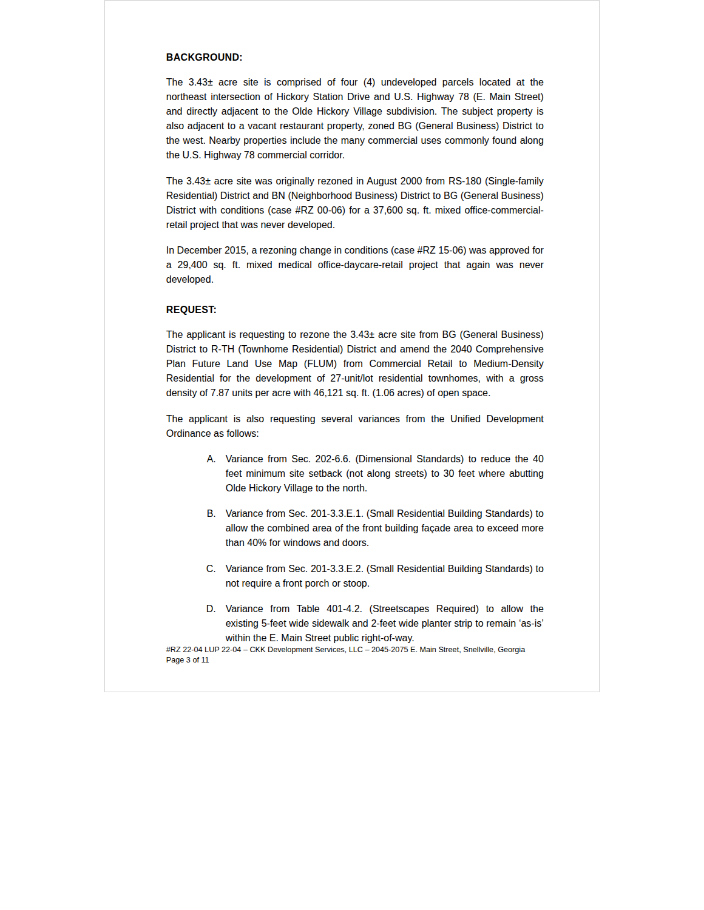BACKGROUND:
The 3.43± acre site is comprised of four (4) undeveloped parcels located at the northeast intersection of Hickory Station Drive and U.S. Highway 78 (E. Main Street) and directly adjacent to the Olde Hickory Village subdivision. The subject property is also adjacent to a vacant restaurant property, zoned BG (General Business) District to the west. Nearby properties include the many commercial uses commonly found along the U.S. Highway 78 commercial corridor.
The 3.43± acre site was originally rezoned in August 2000 from RS-180 (Single-family Residential) District and BN (Neighborhood Business) District to BG (General Business) District with conditions (case #RZ 00-06) for a 37,600 sq. ft. mixed office-commercial-retail project that was never developed.
In December 2015, a rezoning change in conditions (case #RZ 15-06) was approved for a 29,400 sq. ft. mixed medical office-daycare-retail project that again was never developed.
REQUEST:
The applicant is requesting to rezone the 3.43± acre site from BG (General Business) District to R-TH (Townhome Residential) District and amend the 2040 Comprehensive Plan Future Land Use Map (FLUM) from Commercial Retail to Medium-Density Residential for the development of 27-unit/lot residential townhomes, with a gross density of 7.87 units per acre with 46,121 sq. ft. (1.06 acres) of open space.
The applicant is also requesting several variances from the Unified Development Ordinance as follows:
Variance from Sec. 202-6.6. (Dimensional Standards) to reduce the 40 feet minimum site setback (not along streets) to 30 feet where abutting Olde Hickory Village to the north.
Variance from Sec. 201-3.3.E.1. (Small Residential Building Standards) to allow the combined area of the front building façade area to exceed more than 40% for windows and doors.
Variance from Sec. 201-3.3.E.2. (Small Residential Building Standards) to not require a front porch or stoop.
Variance from Table 401-4.2. (Streetscapes Required) to allow the existing 5-feet wide sidewalk and 2-feet wide planter strip to remain ‘as-is’ within the E. Main Street public right-of-way.
#RZ 22-04 LUP 22-04 – CKK Development Services, LLC – 2045-2075 E. Main Street, Snellville, Georgia Page 3 of 11